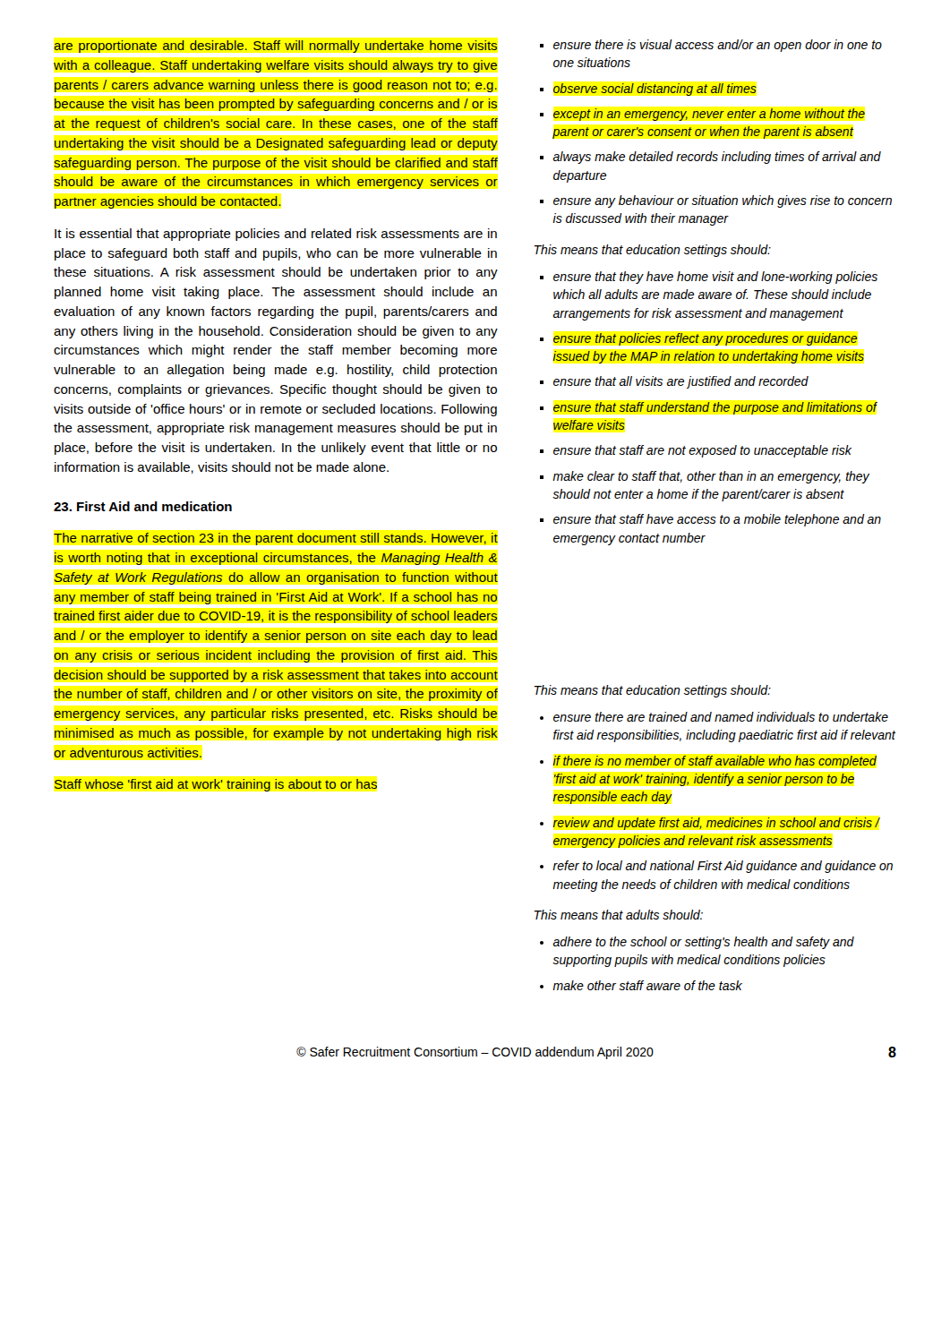are proportionate and desirable. Staff will normally undertake home visits with a colleague. Staff undertaking welfare visits should always try to give parents / carers advance warning unless there is good reason not to; e.g. because the visit has been prompted by safeguarding concerns and / or is at the request of children's social care. In these cases, one of the staff undertaking the visit should be a Designated safeguarding lead or deputy safeguarding person. The purpose of the visit should be clarified and staff should be aware of the circumstances in which emergency services or partner agencies should be contacted.
It is essential that appropriate policies and related risk assessments are in place to safeguard both staff and pupils, who can be more vulnerable in these situations. A risk assessment should be undertaken prior to any planned home visit taking place. The assessment should include an evaluation of any known factors regarding the pupil, parents/carers and any others living in the household. Consideration should be given to any circumstances which might render the staff member becoming more vulnerable to an allegation being made e.g. hostility, child protection concerns, complaints or grievances. Specific thought should be given to visits outside of 'office hours' or in remote or secluded locations. Following the assessment, appropriate risk management measures should be put in place, before the visit is undertaken. In the unlikely event that little or no information is available, visits should not be made alone.
23. First Aid and medication
The narrative of section 23 in the parent document still stands. However, it is worth noting that in exceptional circumstances, the Managing Health & Safety at Work Regulations do allow an organisation to function without any member of staff being trained in 'First Aid at Work'. If a school has no trained first aider due to COVID-19, it is the responsibility of school leaders and / or the employer to identify a senior person on site each day to lead on any crisis or serious incident including the provision of first aid. This decision should be supported by a risk assessment that takes into account the number of staff, children and / or other visitors on site, the proximity of emergency services, any particular risks presented, etc. Risks should be minimised as much as possible, for example by not undertaking high risk or adventurous activities.
Staff whose 'first aid at work' training is about to or has
ensure there is visual access and/or an open door in one to one situations
observe social distancing at all times
except in an emergency, never enter a home without the parent or carer's consent or when the parent is absent
always make detailed records including times of arrival and departure
ensure any behaviour or situation which gives rise to concern is discussed with their manager
This means that education settings should:
ensure that they have home visit and lone-working policies which all adults are made aware of. These should include arrangements for risk assessment and management
ensure that policies reflect any procedures or guidance issued by the MAP in relation to undertaking home visits
ensure that all visits are justified and recorded
ensure that staff understand the purpose and limitations of welfare visits
ensure that staff are not exposed to unacceptable risk
make clear to staff that, other than in an emergency, they should not enter a home if the parent/carer is absent
ensure that staff have access to a mobile telephone and an emergency contact number
This means that education settings should:
ensure there are trained and named individuals to undertake first aid responsibilities, including paediatric first aid if relevant
if there is no member of staff available who has completed 'first aid at work' training, identify a senior person to be responsible each day
review and update first aid, medicines in school and crisis / emergency policies and relevant risk assessments
refer to local and national First Aid guidance and guidance on meeting the needs of children with medical conditions
This means that adults should:
adhere to the school or setting's health and safety and supporting pupils with medical conditions policies
make other staff aware of the task
© Safer Recruitment Consortium – COVID addendum April 2020 8